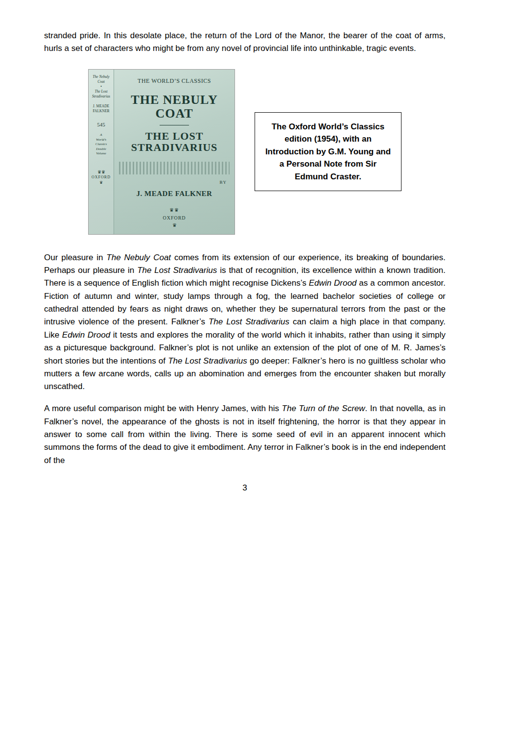stranded pride. In this desolate place, the return of the Lord of the Manor, the bearer of the coat of arms, hurls a set of characters who might be from any novel of provincial life into unthinkable, tragic events.
The Nebuly
Coat
•
The Lost
Stradivarius
J. MEADE
FALKNER
545
A
World’s
Classics
Double
Volume
♛♛
OXFORD
♛
THE WORLD’S CLASSICS
THE NEBULY
COAT
THE LOST
STRADIVARIUS
BY
J. MEADE FALKNER
♛♛
OXFORD
♛
The Oxford World’s Classics edition (1954), with an Introduction by G.M. Young and a Personal Note from Sir Edmund Craster.
Our pleasure in The Nebuly Coat comes from its extension of our experience, its breaking of boundaries. Perhaps our pleasure in The Lost Stradivarius is that of recognition, its excellence within a known tradition. There is a sequence of English fiction which might recognise Dickens’s Edwin Drood as a common ancestor. Fiction of autumn and winter, study lamps through a fog, the learned bachelor societies of college or cathedral attended by fears as night draws on, whether they be supernatural terrors from the past or the intrusive violence of the present. Falkner’s The Lost Stradivarius can claim a high place in that company. Like Edwin Drood it tests and explores the morality of the world which it inhabits, rather than using it simply as a picturesque background. Falkner’s plot is not unlike an extension of the plot of one of M. R. James’s short stories but the intentions of The Lost Stradivarius go deeper: Falkner’s hero is no guiltless scholar who mutters a few arcane words, calls up an abomination and emerges from the encounter shaken but morally unscathed.
A more useful comparison might be with Henry James, with his The Turn of the Screw. In that novella, as in Falkner’s novel, the appearance of the ghosts is not in itself frightening, the horror is that they appear in answer to some call from within the living. There is some seed of evil in an apparent innocent which summons the forms of the dead to give it embodiment. Any terror in Falkner’s book is in the end independent of the
3